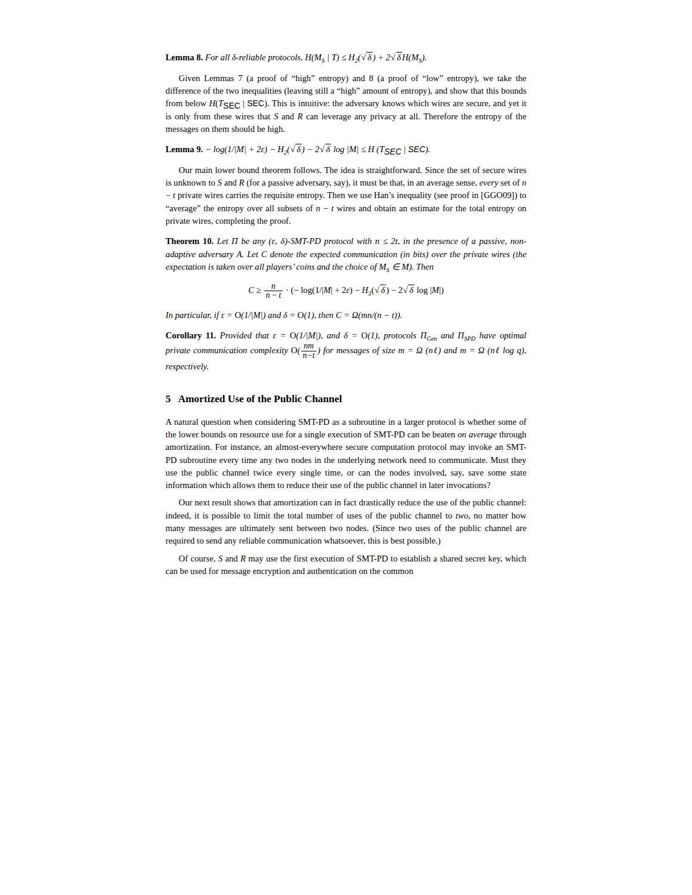Lemma 8. For all δ-reliable protocols, H(MS | T) ≤ H2(√δ) + 2√δ H(MS).
Given Lemmas 7 (a proof of “high” entropy) and 8 (a proof of “low” entropy), we take the difference of the two inequalities (leaving still a “high” amount of entropy), and show that this bounds from below H(TSEC | SEC). This is intuitive: the adversary knows which wires are secure, and yet it is only from these wires that S and R can leverage any privacy at all. Therefore the entropy of the messages on them should be high.
Lemma 9. − log(1/|M| + 2ε) − H2(√δ) − 2√δ log |M| ≤ H (TSEC | SEC).
Our main lower bound theorem follows. The idea is straightforward. Since the set of secure wires is unknown to S and R (for a passive adversary, say), it must be that, in an average sense, every set of n − t private wires carries the requisite entropy. Then we use Han’s inequality (see proof in [GGO09]) to “average” the entropy over all subsets of n − t wires and obtain an estimate for the total entropy on private wires, completing the proof.
Theorem 10. Let Π be any (ε, δ)-SMT-PD protocol with n ≤ 2t, in the presence of a passive, non-adaptive adversary A. Let C denote the expected communication (in bits) over the private wires (the expectation is taken over all players’ coins and the choice of MS ∈ M). Then
C ≥ nn − t · (− log(1/|M| + 2ε) − H2(√δ) − 2√δ log |M|)
In particular, if ε = O(1/|M|) and δ = O(1), then C = Ω(mn/(n − t)).
Corollary 11. Provided that ε = O(1/|M|), and δ = O(1), protocols ΠGen and ΠSPD have optimal private communication complexity O(nm n−t) for messages of size m = Ω (nℓ) and m = Ω (nℓ log q), respectively.
5 Amortized Use of the Public Channel
A natural question when considering SMT-PD as a subroutine in a larger protocol is whether some of the lower bounds on resource use for a single execution of SMT-PD can be beaten on average through amortization. For instance, an almost-everywhere secure computation protocol may invoke an SMT-PD subroutine every time any two nodes in the underlying network need to communicate. Must they use the public channel twice every single time, or can the nodes involved, say, save some state information which allows them to reduce their use of the public channel in later invocations?
Our next result shows that amortization can in fact drastically reduce the use of the public channel: indeed, it is possible to limit the total number of uses of the public channel to two, no matter how many messages are ultimately sent between two nodes. (Since two uses of the public channel are required to send any reliable communication whatsoever, this is best possible.)
Of course, S and R may use the first execution of SMT-PD to establish a shared secret key, which can be used for message encryption and authentication on the common